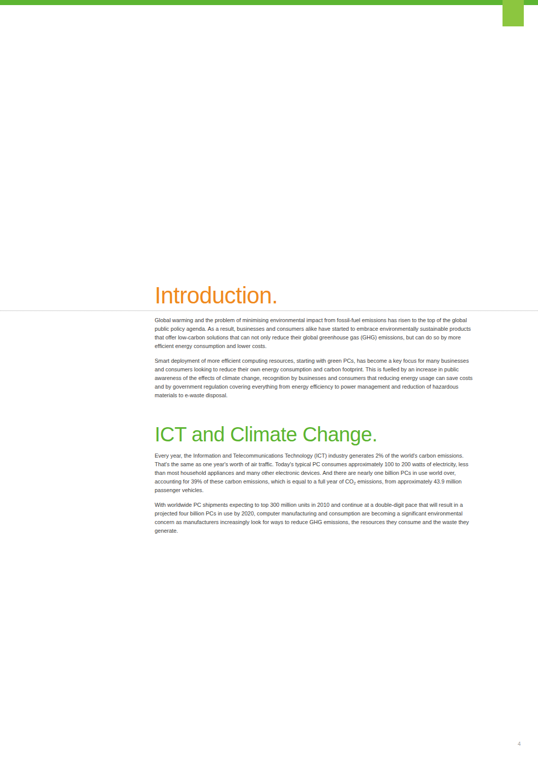Introduction.
Global warming and the problem of minimising environmental impact from fossil-fuel emissions has risen to the top of the global public policy agenda. As a result, businesses and consumers alike have started to embrace environmentally sustainable products that offer low-carbon solutions that can not only reduce their global greenhouse gas (GHG) emissions, but can do so by more efficient energy consumption and lower costs.
Smart deployment of more efficient computing resources, starting with green PCs, has become a key focus for many businesses and consumers looking to reduce their own energy consumption and carbon footprint. This is fuelled by an increase in public awareness of the effects of climate change, recognition by businesses and consumers that reducing energy usage can save costs and by government regulation covering everything from energy efficiency to power management and reduction of hazardous materials to e-waste disposal.
ICT and Climate Change.
Every year, the Information and Telecommunications Technology (ICT) industry generates 2% of the world's carbon emissions. That's the same as one year's worth of air traffic. Today's typical PC consumes approximately 100 to 200 watts of electricity, less than most household appliances and many other electronic devices. And there are nearly one billion PCs in use world over, accounting for 39% of these carbon emissions, which is equal to a full year of CO2 emissions, from approximately 43.9 million passenger vehicles.
With worldwide PC shipments expecting to top 300 million units in 2010 and continue at a double-digit pace that will result in a projected four billion PCs in use by 2020, computer manufacturing and consumption are becoming a significant environmental concern as manufacturers increasingly look for ways to reduce GHG emissions, the resources they consume and the waste they generate.
4